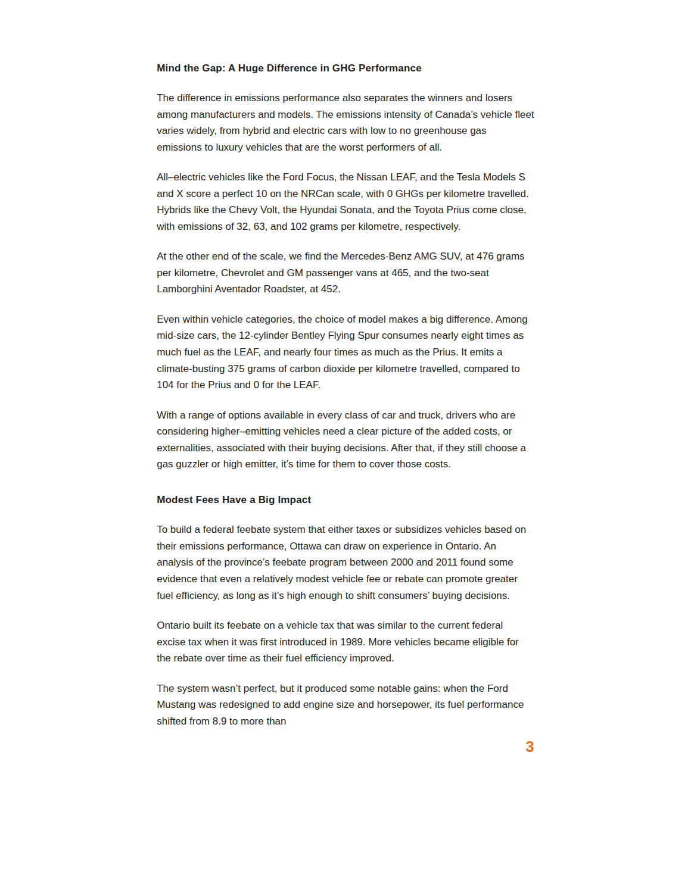Mind the Gap: A Huge Difference in GHG Performance
The difference in emissions performance also separates the winners and losers among manufacturers and models. The emissions intensity of Canada’s vehicle fleet varies widely, from hybrid and electric cars with low to no greenhouse gas emissions to luxury vehicles that are the worst performers of all.
All–electric vehicles like the Ford Focus, the Nissan LEAF, and the Tesla Models S and X score a perfect 10 on the NRCan scale, with 0 GHGs per kilometre travelled. Hybrids like the Chevy Volt, the Hyundai Sonata, and the Toyota Prius come close, with emissions of 32, 63, and 102 grams per kilometre, respectively.
At the other end of the scale, we find the Mercedes-Benz AMG SUV, at 476 grams per kilometre, Chevrolet and GM passenger vans at 465, and the two-seat Lamborghini Aventador Roadster, at 452.
Even within vehicle categories, the choice of model makes a big difference. Among mid-size cars, the 12-cylinder Bentley Flying Spur consumes nearly eight times as much fuel as the LEAF, and nearly four times as much as the Prius. It emits a climate-busting 375 grams of carbon dioxide per kilometre travelled, compared to 104 for the Prius and 0 for the LEAF.
With a range of options available in every class of car and truck, drivers who are considering higher–emitting vehicles need a clear picture of the added costs, or externalities, associated with their buying decisions. After that, if they still choose a gas guzzler or high emitter, it’s time for them to cover those costs.
Modest Fees Have a Big Impact
To build a federal feebate system that either taxes or subsidizes vehicles based on their emissions performance, Ottawa can draw on experience in Ontario. An analysis of the province’s feebate program between 2000 and 2011 found some evidence that even a relatively modest vehicle fee or rebate can promote greater fuel efficiency, as long as it’s high enough to shift consumers’ buying decisions.
Ontario built its feebate on a vehicle tax that was similar to the current federal excise tax when it was first introduced in 1989. More vehicles became eligible for the rebate over time as their fuel efficiency improved.
The system wasn’t perfect, but it produced some notable gains: when the Ford Mustang was redesigned to add engine size and horsepower, its fuel performance shifted from 8.9 to more than
3